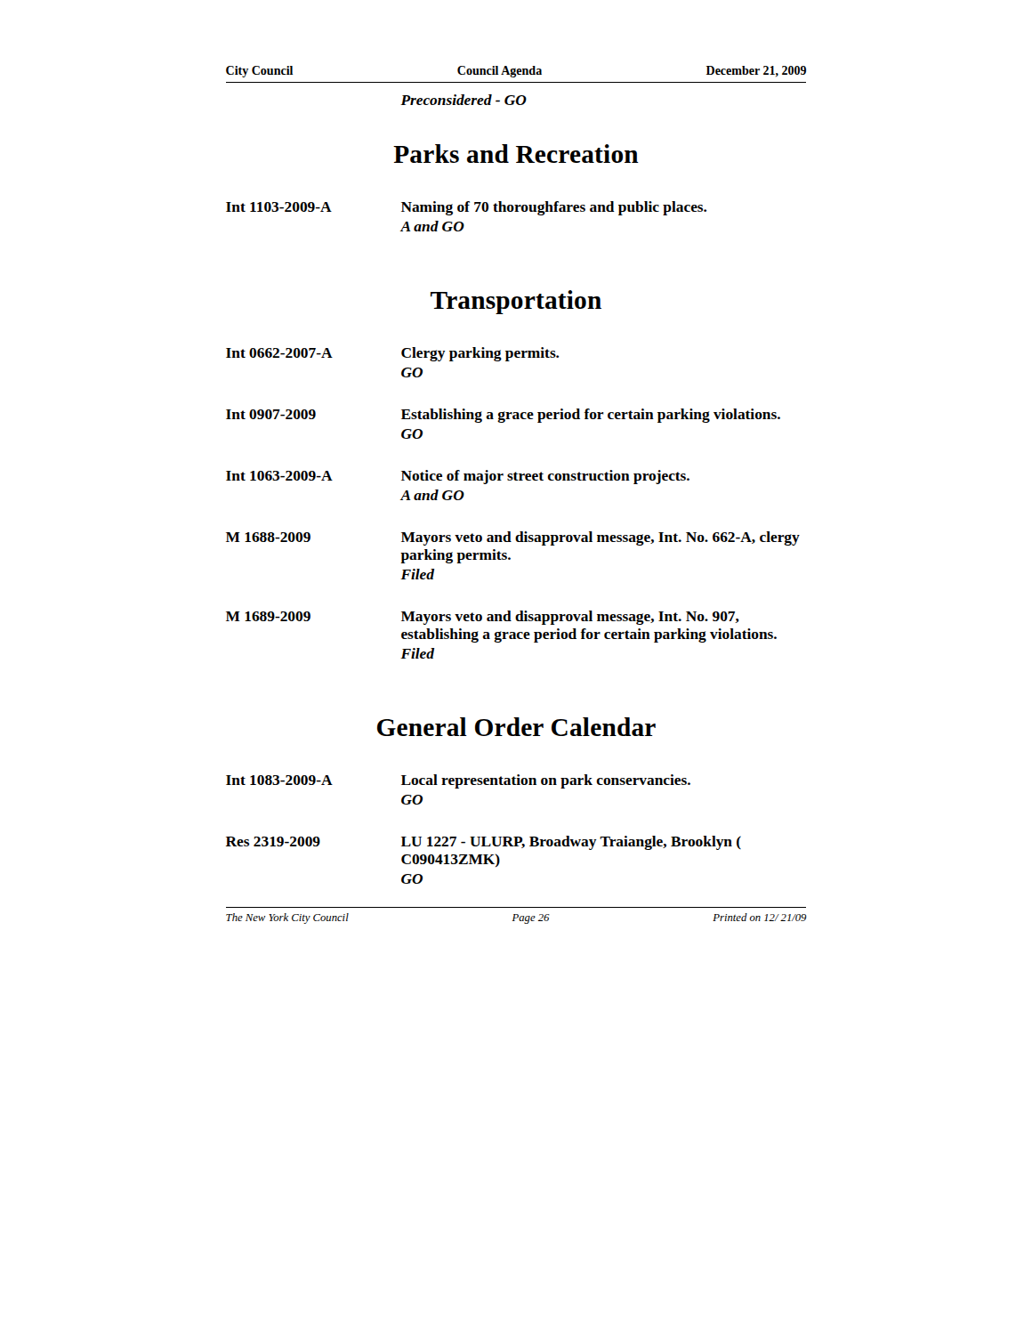City Council
Council Agenda
December 21, 2009
Preconsidered - GO
Parks and Recreation
| Int 1103-2009-A | Naming of 70 thoroughfares and public places. A and GO |
Transportation
| Int 0662-2007-A | Clergy parking permits. GO |
| Int 0907-2009 | Establishing a grace period for certain parking violations. GO |
| Int 1063-2009-A | Notice of major street construction projects. A and GO |
| M 1688-2009 | Mayors veto and disapproval message, Int. No. 662-A, clergy parking permits. Filed |
| M 1689-2009 | Mayors veto and disapproval message, Int. No. 907, establishing a grace period for certain parking violations. Filed |
General Order Calendar
| Int 1083-2009-A | Local representation on park conservancies. GO |
| Res 2319-2009 | LU 1227 - ULURP, Broadway Traiangle, Brooklyn ( C090413ZMK) GO |
The New York City Council
Page 26
Printed on 12/ 21/09